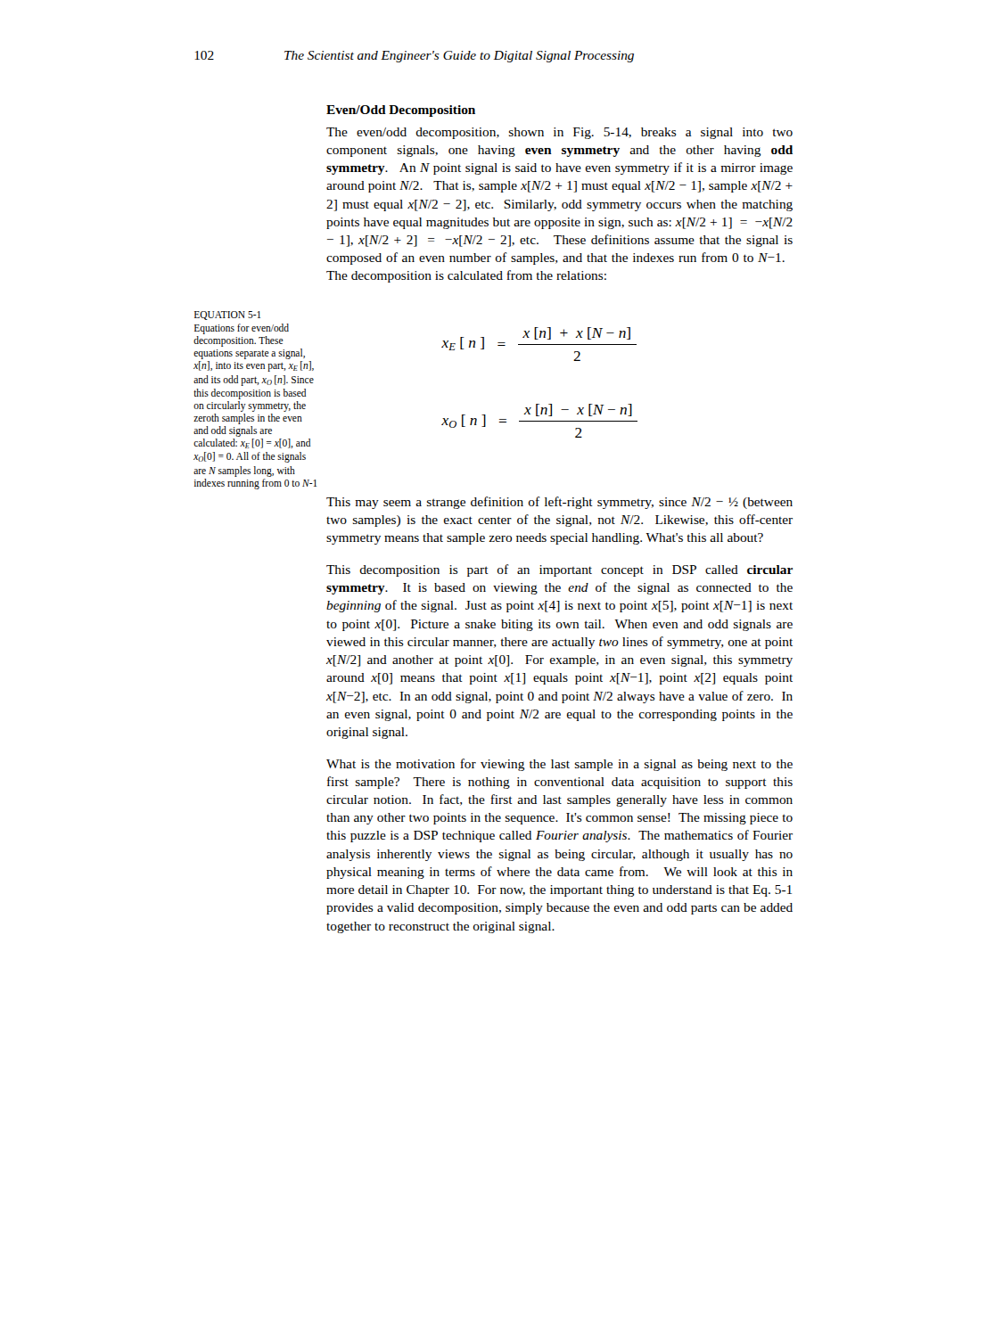102
The Scientist and Engineer's Guide to Digital Signal Processing
Even/Odd Decomposition
The even/odd decomposition, shown in Fig. 5-14, breaks a signal into two component signals, one having even symmetry and the other having odd symmetry. An N point signal is said to have even symmetry if it is a mirror image around point N/2. That is, sample x[N/2 + 1] must equal x[N/2 − 1], sample x[N/2 + 2] must equal x[N/2 − 2], etc. Similarly, odd symmetry occurs when the matching points have equal magnitudes but are opposite in sign, such as: x[N/2 + 1] = −x[N/2 − 1], x[N/2 + 2] = −x[N/2 − 2], etc. These definitions assume that the signal is composed of an even number of samples, and that the indexes run from 0 to N−1. The decomposition is calculated from the relations:
EQUATION 5-1 Equations for even/odd decomposition. These equations separate a signal, x[n], into its even part, xE [n], and its odd part, xO [n]. Since this decomposition is based on circularly symmetry, the zeroth samples in the even and odd signals are calculated: xE [0] = x[0], and xO[0] = 0. All of the signals are N samples long, with indexes running from 0 to N-1
xE [ n ] = x [n] + x [N − n] 2
xO [ n ] = x [n] − x [N − n] 2
This may seem a strange definition of left-right symmetry, since N/2 − ½ (between two samples) is the exact center of the signal, not N/2. Likewise, this off-center symmetry means that sample zero needs special handling. What's this all about?
This decomposition is part of an important concept in DSP called circular symmetry. It is based on viewing the end of the signal as connected to the beginning of the signal. Just as point x[4] is next to point x[5], point x[N−1] is next to point x[0]. Picture a snake biting its own tail. When even and odd signals are viewed in this circular manner, there are actually two lines of symmetry, one at point x[N/2] and another at point x[0]. For example, in an even signal, this symmetry around x[0] means that point x[1] equals point x[N−1], point x[2] equals point x[N−2], etc. In an odd signal, point 0 and point N/2 always have a value of zero. In an even signal, point 0 and point N/2 are equal to the corresponding points in the original signal.
What is the motivation for viewing the last sample in a signal as being next to the first sample? There is nothing in conventional data acquisition to support this circular notion. In fact, the first and last samples generally have less in common than any other two points in the sequence. It's common sense! The missing piece to this puzzle is a DSP technique called Fourier analysis. The mathematics of Fourier analysis inherently views the signal as being circular, although it usually has no physical meaning in terms of where the data came from. We will look at this in more detail in Chapter 10. For now, the important thing to understand is that Eq. 5-1 provides a valid decomposition, simply because the even and odd parts can be added together to reconstruct the original signal.